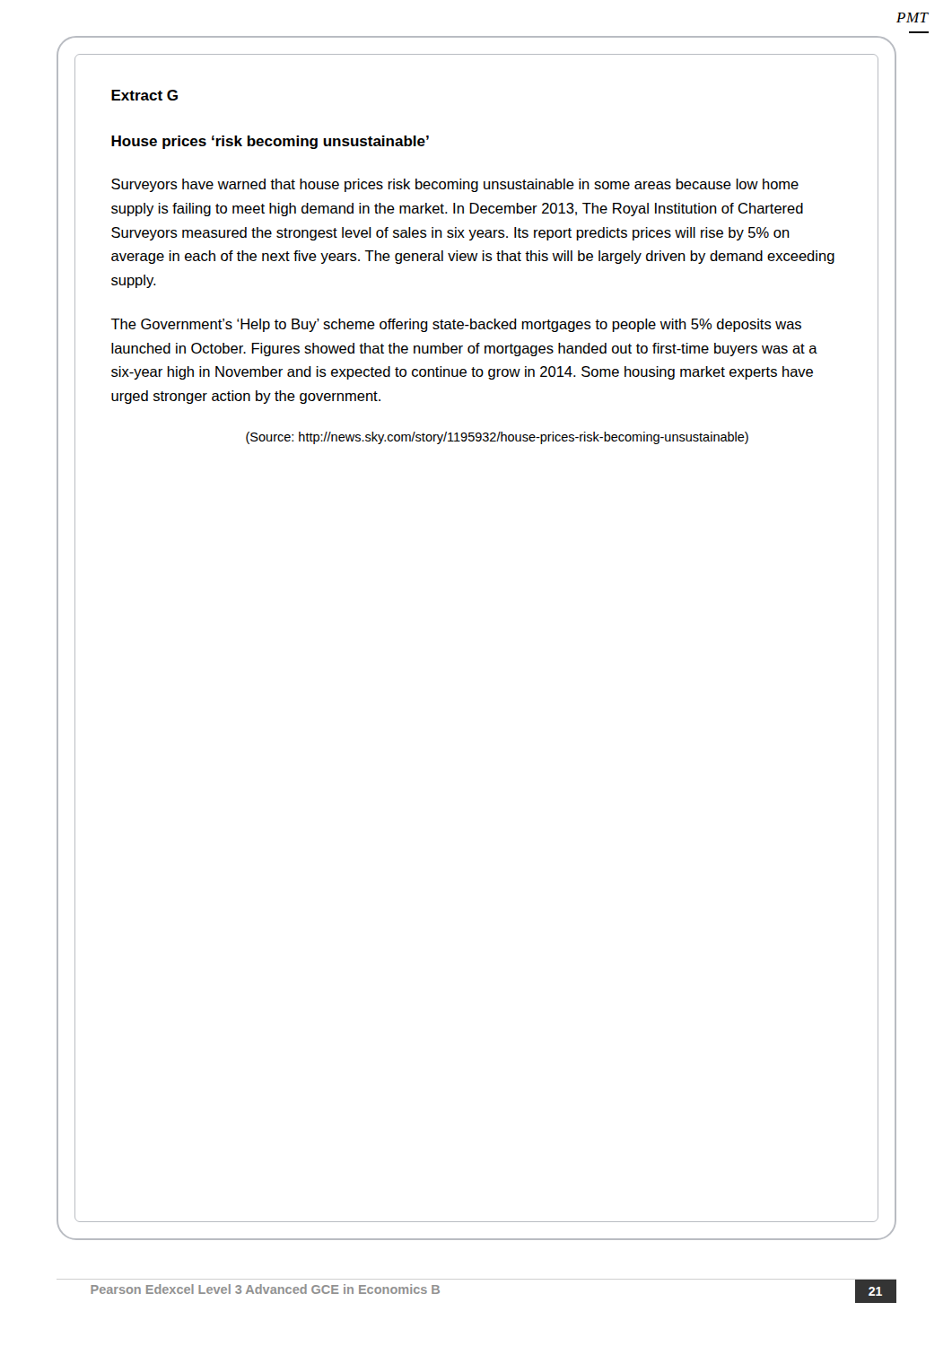PMT
Extract G
House prices ‘risk becoming unsustainable’
Surveyors have warned that house prices risk becoming unsustainable in some areas because low home supply is failing to meet high demand in the market. In December 2013, The Royal Institution of Chartered Surveyors measured the strongest level of sales in six years. Its report predicts prices will rise by 5% on average in each of the next five years. The general view is that this will be largely driven by demand exceeding supply. 5
The Government’s ‘Help to Buy’ scheme offering state-backed mortgages to people with 5% deposits was launched in October. Figures showed that the number of mortgages handed out to first-time buyers was at a six-year high in November and is expected to continue to grow in 2014. Some housing market experts have urged stronger action by the government. 10
(Source: http://news.sky.com/story/1195932/house-prices-risk-becoming-unsustainable)
Pearson Edexcel Level 3 Advanced GCE in Economics B
21